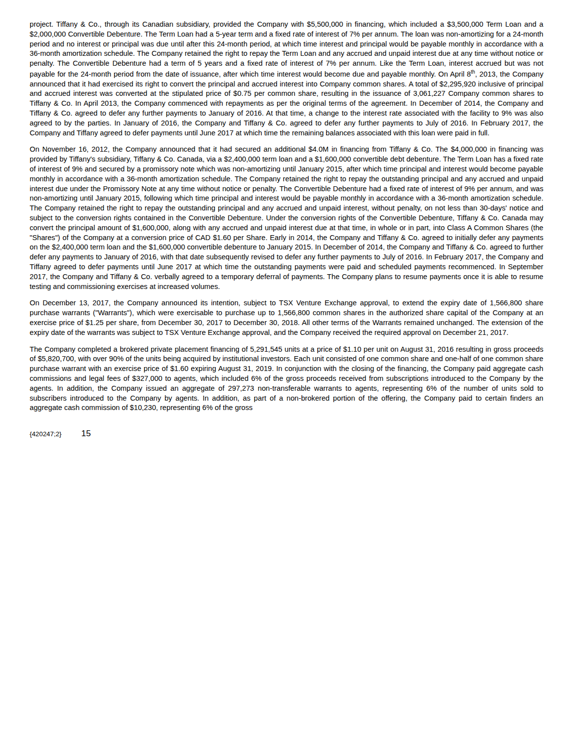project. Tiffany & Co., through its Canadian subsidiary, provided the Company with $5,500,000 in financing, which included a $3,500,000 Term Loan and a $2,000,000 Convertible Debenture. The Term Loan had a 5-year term and a fixed rate of interest of 7% per annum. The loan was non-amortizing for a 24-month period and no interest or principal was due until after this 24-month period, at which time interest and principal would be payable monthly in accordance with a 36-month amortization schedule. The Company retained the right to repay the Term Loan and any accrued and unpaid interest due at any time without notice or penalty. The Convertible Debenture had a term of 5 years and a fixed rate of interest of 7% per annum. Like the Term Loan, interest accrued but was not payable for the 24-month period from the date of issuance, after which time interest would become due and payable monthly. On April 8th, 2013, the Company announced that it had exercised its right to convert the principal and accrued interest into Company common shares. A total of $2,295,920 inclusive of principal and accrued interest was converted at the stipulated price of $0.75 per common share, resulting in the issuance of 3,061,227 Company common shares to Tiffany & Co. In April 2013, the Company commenced with repayments as per the original terms of the agreement. In December of 2014, the Company and Tiffany & Co. agreed to defer any further payments to January of 2016. At that time, a change to the interest rate associated with the facility to 9% was also agreed to by the parties. In January of 2016, the Company and Tiffany & Co. agreed to defer any further payments to July of 2016. In February 2017, the Company and Tiffany agreed to defer payments until June 2017 at which time the remaining balances associated with this loan were paid in full.
On November 16, 2012, the Company announced that it had secured an additional $4.0M in financing from Tiffany & Co. The $4,000,000 in financing was provided by Tiffany's subsidiary, Tiffany & Co. Canada, via a $2,400,000 term loan and a $1,600,000 convertible debt debenture. The Term Loan has a fixed rate of interest of 9% and secured by a promissory note which was non-amortizing until January 2015, after which time principal and interest would become payable monthly in accordance with a 36-month amortization schedule. The Company retained the right to repay the outstanding principal and any accrued and unpaid interest due under the Promissory Note at any time without notice or penalty. The Convertible Debenture had a fixed rate of interest of 9% per annum, and was non-amortizing until January 2015, following which time principal and interest would be payable monthly in accordance with a 36-month amortization schedule. The Company retained the right to repay the outstanding principal and any accrued and unpaid interest, without penalty, on not less than 30-days' notice and subject to the conversion rights contained in the Convertible Debenture. Under the conversion rights of the Convertible Debenture, Tiffany & Co. Canada may convert the principal amount of $1,600,000, along with any accrued and unpaid interest due at that time, in whole or in part, into Class A Common Shares (the "Shares") of the Company at a conversion price of CAD $1.60 per Share. Early in 2014, the Company and Tiffany & Co. agreed to initially defer any payments on the $2,400,000 term loan and the $1,600,000 convertible debenture to January 2015. In December of 2014, the Company and Tiffany & Co. agreed to further defer any payments to January of 2016, with that date subsequently revised to defer any further payments to July of 2016. In February 2017, the Company and Tiffany agreed to defer payments until June 2017 at which time the outstanding payments were paid and scheduled payments recommenced. In September 2017, the Company and Tiffany & Co. verbally agreed to a temporary deferral of payments. The Company plans to resume payments once it is able to resume testing and commissioning exercises at increased volumes.
On December 13, 2017, the Company announced its intention, subject to TSX Venture Exchange approval, to extend the expiry date of 1,566,800 share purchase warrants ("Warrants"), which were exercisable to purchase up to 1,566,800 common shares in the authorized share capital of the Company at an exercise price of $1.25 per share, from December 30, 2017 to December 30, 2018. All other terms of the Warrants remained unchanged. The extension of the expiry date of the warrants was subject to TSX Venture Exchange approval, and the Company received the required approval on December 21, 2017.
The Company completed a brokered private placement financing of 5,291,545 units at a price of $1.10 per unit on August 31, 2016 resulting in gross proceeds of $5,820,700, with over 90% of the units being acquired by institutional investors. Each unit consisted of one common share and one-half of one common share purchase warrant with an exercise price of $1.60 expiring August 31, 2019. In conjunction with the closing of the financing, the Company paid aggregate cash commissions and legal fees of $327,000 to agents, which included 6% of the gross proceeds received from subscriptions introduced to the Company by the agents. In addition, the Company issued an aggregate of 297,273 non-transferable warrants to agents, representing 6% of the number of units sold to subscribers introduced to the Company by agents. In addition, as part of a non-brokered portion of the offering, the Company paid to certain finders an aggregate cash commission of $10,230, representing 6% of the gross
{420247;2}15